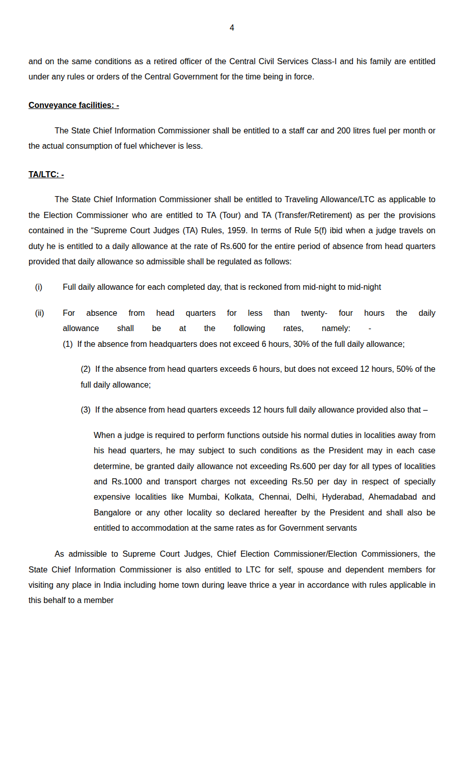4
and on the same conditions as a retired officer of the Central Civil Services Class-I and his family are entitled under any rules or orders of the Central Government for the time being in force.
Conveyance facilities: -
The State Chief Information Commissioner shall be entitled to a staff car and 200 litres fuel per month or the actual consumption of fuel whichever is less.
TA/LTC: -
The State Chief Information Commissioner shall be entitled to Traveling Allowance/LTC as applicable to the Election Commissioner who are entitled to TA (Tour) and TA (Transfer/Retirement) as per the provisions contained in the “Supreme Court Judges (TA) Rules, 1959. In terms of Rule 5(f) ibid when a judge travels on duty he is entitled to a daily allowance at the rate of Rs.600 for the entire period of absence from head quarters provided that daily allowance so admissible shall be regulated as follows:
(i) Full daily allowance for each completed day, that is reckoned from mid-night to mid-night
(ii) For absence from head quarters for less than twenty- four hours the daily allowance shall be at the following rates, namely: -
(1) If the absence from headquarters does not exceed 6 hours, 30% of the full daily allowance;
(2) If the absence from head quarters exceeds 6 hours, but does not exceed 12 hours, 50% of the full daily allowance;
(3) If the absence from head quarters exceeds 12 hours full daily allowance provided also that –
When a judge is required to perform functions outside his normal duties in localities away from his head quarters, he may subject to such conditions as the President may in each case determine, be granted daily allowance not exceeding Rs.600 per day for all types of localities and Rs.1000 and transport charges not exceeding Rs.50 per day in respect of specially expensive localities like Mumbai, Kolkata, Chennai, Delhi, Hyderabad, Ahemadabad and Bangalore or any other locality so declared hereafter by the President and shall also be entitled to accommodation at the same rates as for Government servants
As admissible to Supreme Court Judges, Chief Election Commissioner/Election Commissioners, the State Chief Information Commissioner is also entitled to LTC for self, spouse and dependent members for visiting any place in India including home town during leave thrice a year in accordance with rules applicable in this behalf to a member